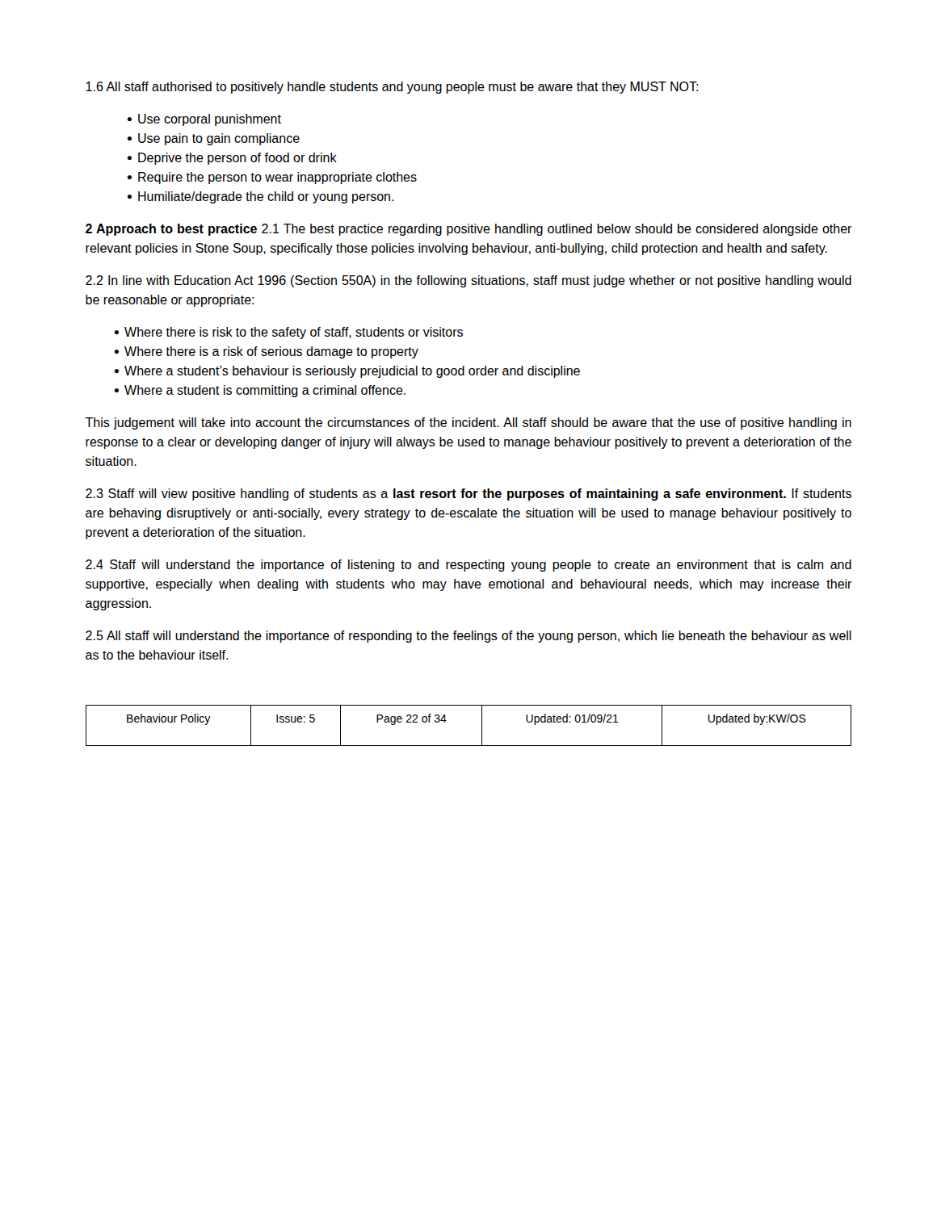1.6 All staff authorised to positively handle students and young people must be aware that they MUST NOT:
Use corporal punishment
Use pain to gain compliance
Deprive the person of food or drink
Require the person to wear inappropriate clothes
Humiliate/degrade the child or young person.
2 Approach to best practice 2.1 The best practice regarding positive handling outlined below should be considered alongside other relevant policies in Stone Soup, specifically those policies involving behaviour, anti-bullying, child protection and health and safety.
2.2 In line with Education Act 1996 (Section 550A) in the following situations, staff must judge whether or not positive handling would be reasonable or appropriate:
Where there is risk to the safety of staff, students or visitors
Where there is a risk of serious damage to property
Where a student’s behaviour is seriously prejudicial to good order and discipline
Where a student is committing a criminal offence.
This judgement will take into account the circumstances of the incident. All staff should be aware that the use of positive handling in response to a clear or developing danger of injury will always be used to manage behaviour positively to prevent a deterioration of the situation.
2.3 Staff will view positive handling of students as a last resort for the purposes of maintaining a safe environment. If students are behaving disruptively or anti-socially, every strategy to de-escalate the situation will be used to manage behaviour positively to prevent a deterioration of the situation.
2.4 Staff will understand the importance of listening to and respecting young people to create an environment that is calm and supportive, especially when dealing with students who may have emotional and behavioural needs, which may increase their aggression.
2.5 All staff will understand the importance of responding to the feelings of the young person, which lie beneath the behaviour as well as to the behaviour itself.
| Behaviour Policy | Issue: 5 | Page 22 of 34 | Updated: 01/09/21 | Updated by:KW/OS |